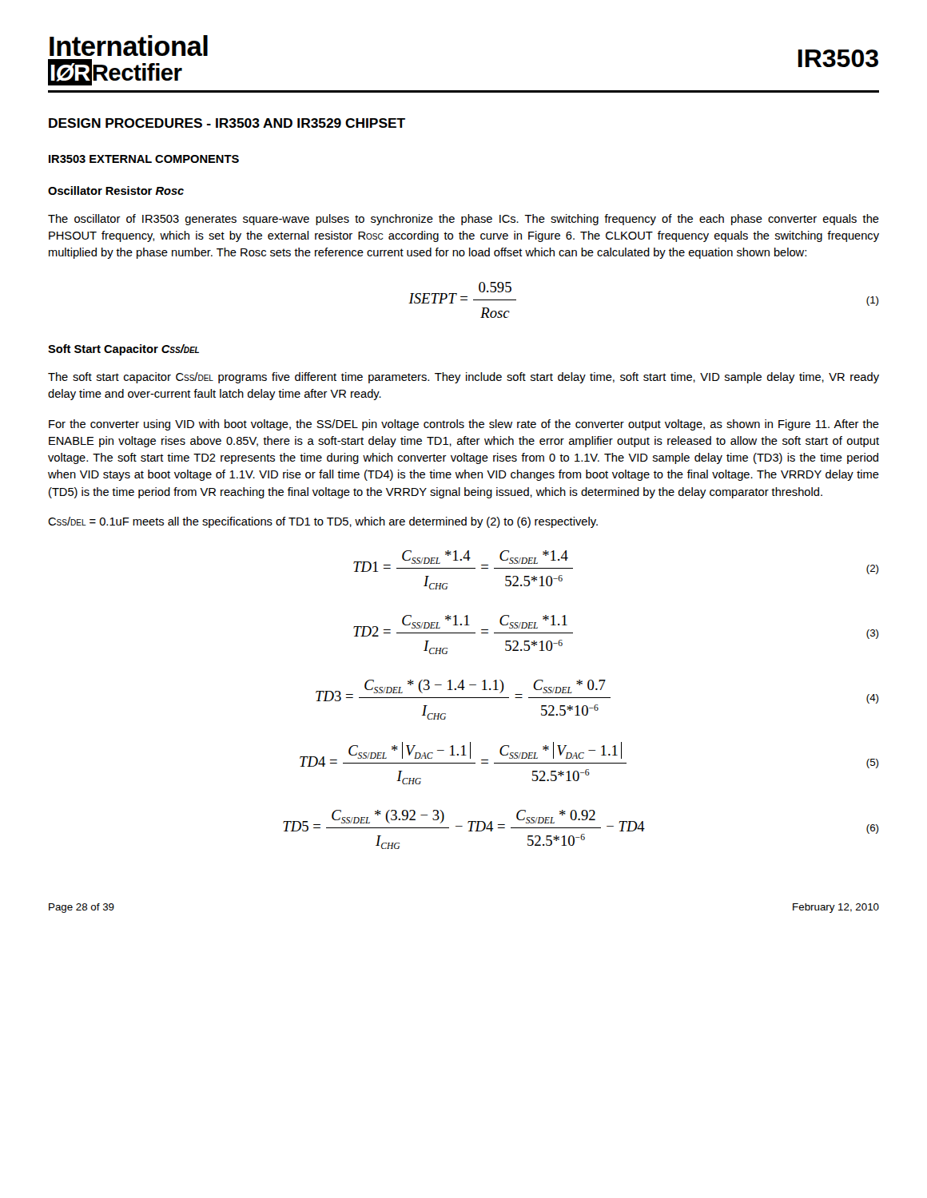International
IØRRectifier
IR3503
DESIGN PROCEDURES - IR3503 AND IR3529 CHIPSET
IR3503 EXTERNAL COMPONENTS
Oscillator Resistor Rosc
The oscillator of IR3503 generates square-wave pulses to synchronize the phase ICs. The switching frequency of the each phase converter equals the PHSOUT frequency, which is set by the external resistor Rosc according to the curve in Figure 6. The CLKOUT frequency equals the switching frequency multiplied by the phase number. The Rosc sets the reference current used for no load offset which can be calculated by the equation shown below:
ISETPT = 0.595 Rosc
(1)
Soft Start Capacitor Css/del
The soft start capacitor Css/del programs five different time parameters. They include soft start delay time, soft start time, VID sample delay time, VR ready delay time and over-current fault latch delay time after VR ready.
For the converter using VID with boot voltage, the SS/DEL pin voltage controls the slew rate of the converter output voltage, as shown in Figure 11. After the ENABLE pin voltage rises above 0.85V, there is a soft-start delay time TD1, after which the error amplifier output is released to allow the soft start of output voltage. The soft start time TD2 represents the time during which converter voltage rises from 0 to 1.1V. The VID sample delay time (TD3) is the time period when VID stays at boot voltage of 1.1V. VID rise or fall time (TD4) is the time when VID changes from boot voltage to the final voltage. The VRRDY delay time (TD5) is the time period from VR reaching the final voltage to the VRRDY signal being issued, which is determined by the delay comparator threshold.
Css/del = 0.1uF meets all the specifications of TD1 to TD5, which are determined by (2) to (6) respectively.
TD1 = CSS/DEL *1.4 ICHG = CSS/DEL *1.4 52.5*10−6
(2)
TD2 = CSS/DEL *1.1 ICHG = CSS/DEL *1.1 52.5*10−6
(3)
TD3 = CSS/DEL * (3 − 1.4 − 1.1) ICHG = CSS/DEL * 0.7 52.5*10−6
(4)
TD4 = CSS/DEL * VDAC − 1.1 ICHG = CSS/DEL * VDAC − 1.1 52.5*10−6
(5)
TD5 = CSS/DEL * (3.92 − 3) ICHG − TD4 = CSS/DEL * 0.92 52.5*10−6 − TD4
(6)
Page 28 of 39
February 12, 2010